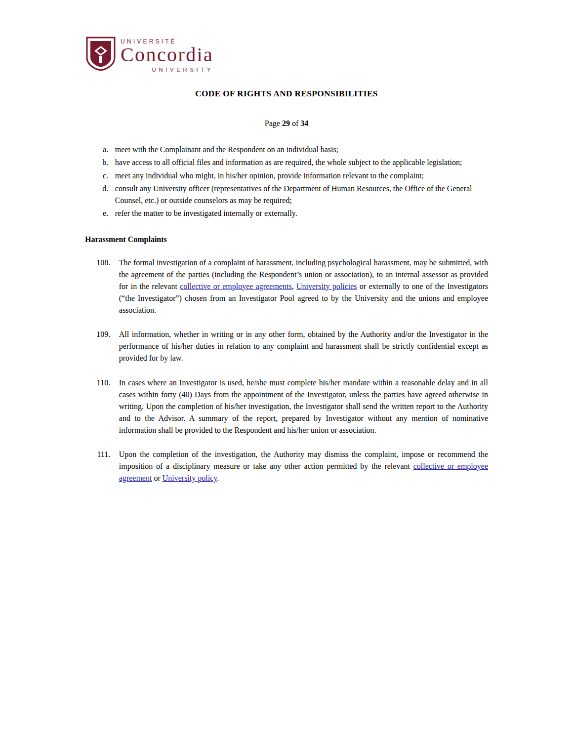| | UNIVERSITÉ Concordia UNIVERSITY |
CODE OF RIGHTS AND RESPONSIBILITIES
Page 29 of 34
meet with the Complainant and the Respondent on an individual basis;
have access to all official files and information as are required, the whole subject to the applicable legislation;
meet any individual who might, in his/her opinion, provide information relevant to the complaint;
consult any University officer (representatives of the Department of Human Resources, the Office of the General Counsel, etc.) or outside counselors as may be required;
refer the matter to be investigated internally or externally.
Harassment Complaints
108.
The formal investigation of a complaint of harassment, including psychological harassment, may be submitted, with the agreement of the parties (including the Respondent’s union or association), to an internal assessor as provided for in the relevant collective or employee agreements, University policies or externally to one of the Investigators (“the Investigator”) chosen from an Investigator Pool agreed to by the University and the unions and employee association.
109.
All information, whether in writing or in any other form, obtained by the Authority and/or the Investigator in the performance of his/her duties in relation to any complaint and harassment shall be strictly confidential except as provided for by law.
110.
In cases where an Investigator is used, he/she must complete his/her mandate within a reasonable delay and in all cases within forty (40) Days from the appointment of the Investigator, unless the parties have agreed otherwise in writing. Upon the completion of his/her investigation, the Investigator shall send the written report to the Authority and to the Advisor. A summary of the report, prepared by Investigator without any mention of nominative information shall be provided to the Respondent and his/her union or association.
111.
Upon the completion of the investigation, the Authority may dismiss the complaint, impose or recommend the imposition of a disciplinary measure or take any other action permitted by the relevant collective or employee agreement or University policy.